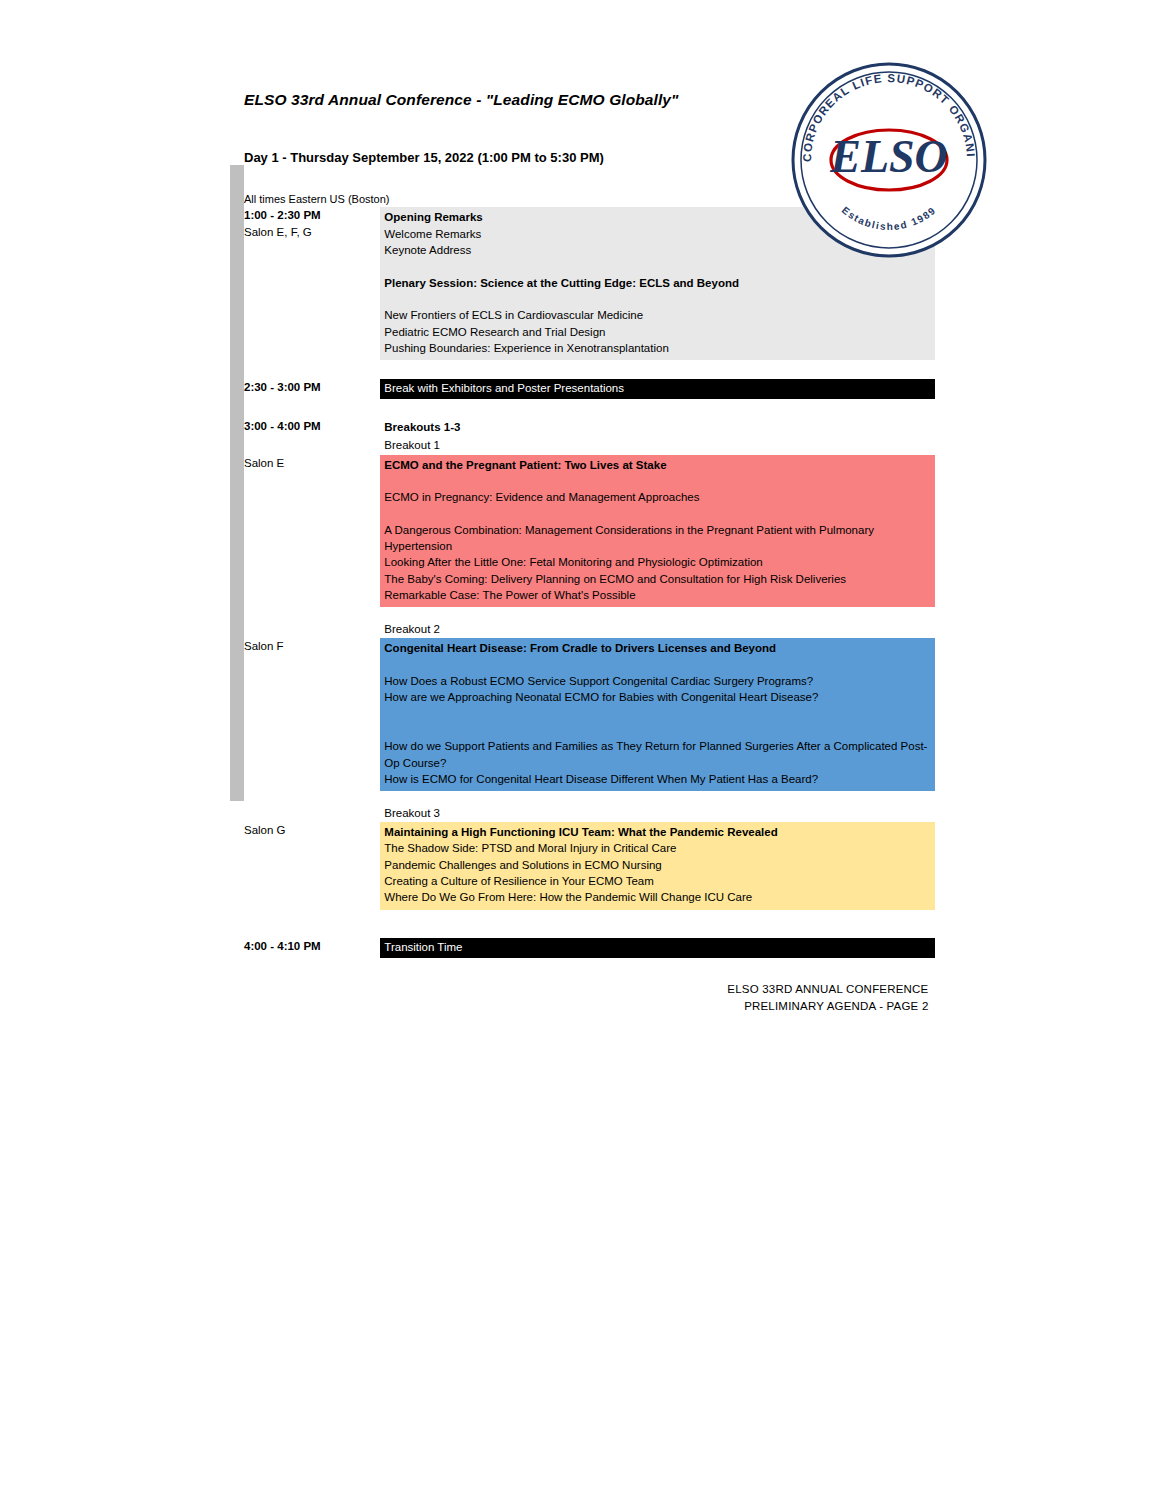EXTRACORPOREAL LIFE SUPPORT ORGANIZATION Established 1989 ELSO
ELSO 33rd Annual Conference - "Leading ECMO Globally"
Day 1 - Thursday September 15, 2022 (1:00 PM to 5:30 PM)
All times Eastern US (Boston)
| 1:00 - 2:30 PM Salon E, F, G | Opening Remarks Welcome Remarks Keynote Address Plenary Session: Science at the Cutting Edge: ECLS and Beyond New Frontiers of ECLS in Cardiovascular Medicine Pediatric ECMO Research and Trial Design Pushing Boundaries: Experience in Xenotransplantation |
| 2:30 - 3:00 PM | Break with Exhibitors and Poster Presentations |
| 3:00 - 4:00 PM | Breakouts 1-3 Breakout 1 |
| Salon E | ECMO and the Pregnant Patient: Two Lives at Stake ECMO in Pregnancy: Evidence and Management Approaches A Dangerous Combination: Management Considerations in the Pregnant Patient with Pulmonary Hypertension Looking After the Little One: Fetal Monitoring and Physiologic Optimization The Baby's Coming: Delivery Planning on ECMO and Consultation for High Risk Deliveries Remarkable Case: The Power of What's Possible |
| | Breakout 2 |
| Salon F | Congenital Heart Disease: From Cradle to Drivers Licenses and Beyond How Does a Robust ECMO Service Support Congenital Cardiac Surgery Programs? How are we Approaching Neonatal ECMO for Babies with Congenital Heart Disease? How do we Support Patients and Families as They Return for Planned Surgeries After a Complicated Post-Op Course? How is ECMO for Congenital Heart Disease Different When My Patient Has a Beard? |
| | Breakout 3 |
| Salon G | Maintaining a High Functioning ICU Team: What the Pandemic Revealed The Shadow Side: PTSD and Moral Injury in Critical Care Pandemic Challenges and Solutions in ECMO Nursing Creating a Culture of Resilience in Your ECMO Team Where Do We Go From Here: How the Pandemic Will Change ICU Care |
| 4:00 - 4:10 PM | Transition Time |
ELSO 33RD ANNUAL CONFERENCE
PRELIMINARY AGENDA - PAGE 2